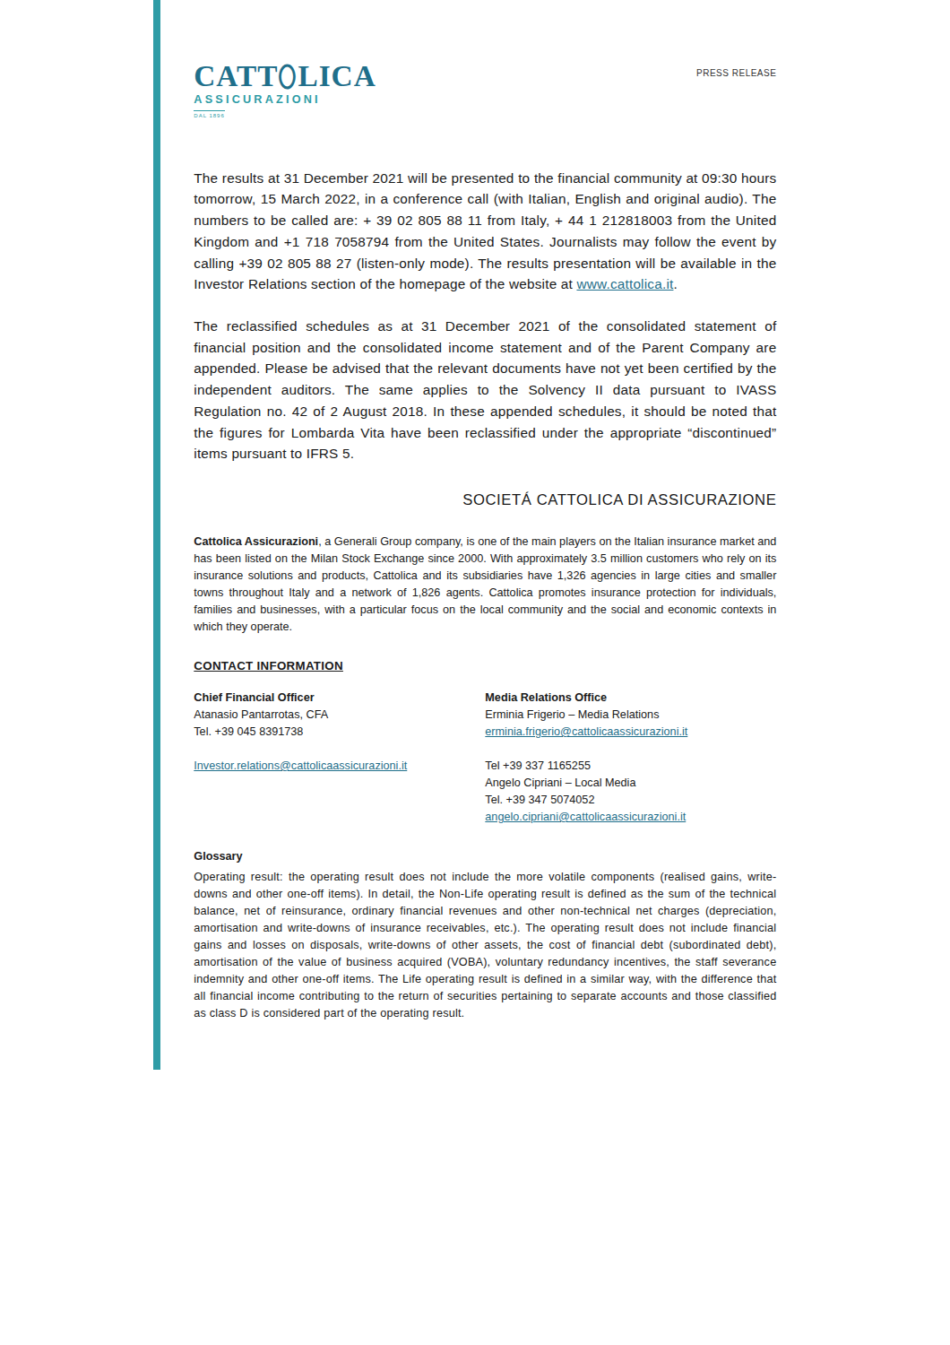CATT⬯LICA
ASSICURAZIONI
DAL 1896
PRESS RELEASE
The results at 31 December 2021 will be presented to the financial community at 09:30 hours tomorrow, 15 March 2022, in a conference call (with Italian, English and original audio). The numbers to be called are: + 39 02 805 88 11 from Italy, + 44 1 212818003 from the United Kingdom and +1 718 7058794 from the United States. Journalists may follow the event by calling +39 02 805 88 27 (listen-only mode). The results presentation will be available in the Investor Relations section of the homepage of the website at www.cattolica.it.
The reclassified schedules as at 31 December 2021 of the consolidated statement of financial position and the consolidated income statement and of the Parent Company are appended. Please be advised that the relevant documents have not yet been certified by the independent auditors. The same applies to the Solvency II data pursuant to IVASS Regulation no. 42 of 2 August 2018. In these appended schedules, it should be noted that the figures for Lombarda Vita have been reclassified under the appropriate “discontinued” items pursuant to IFRS 5.
SOCIETÁ CATTOLICA DI ASSICURAZIONE
Cattolica Assicurazioni, a Generali Group company, is one of the main players on the Italian insurance market and has been listed on the Milan Stock Exchange since 2000. With approximately 3.5 million customers who rely on its insurance solutions and products, Cattolica and its subsidiaries have 1,326 agencies in large cities and smaller towns throughout Italy and a network of 1,826 agents. Cattolica promotes insurance protection for individuals, families and businesses, with a particular focus on the local community and the social and economic contexts in which they operate.
CONTACT INFORMATION
| Chief Financial Officer | Media Relations Office |
| Atanasio Pantarrotas, CFA | Erminia Frigerio – Media Relations |
| Tel. +39 045 8391738 | erminia.frigerio@cattolicaassicurazioni.it |
| Investor.relations@cattolicaassicurazioni.it | Tel +39 337 1165255 |
| | Angelo Cipriani – Local Media |
| | Tel. +39 347 5074052 |
| | angelo.cipriani@cattolicaassicurazioni.it |
Glossary
Operating result: the operating result does not include the more volatile components (realised gains, write-downs and other one-off items). In detail, the Non-Life operating result is defined as the sum of the technical balance, net of reinsurance, ordinary financial revenues and other non-technical net charges (depreciation, amortisation and write-downs of insurance receivables, etc.). The operating result does not include financial gains and losses on disposals, write-downs of other assets, the cost of financial debt (subordinated debt), amortisation of the value of business acquired (VOBA), voluntary redundancy incentives, the staff severance indemnity and other one-off items. The Life operating result is defined in a similar way, with the difference that all financial income contributing to the return of securities pertaining to separate accounts and those classified as class D is considered part of the operating result.